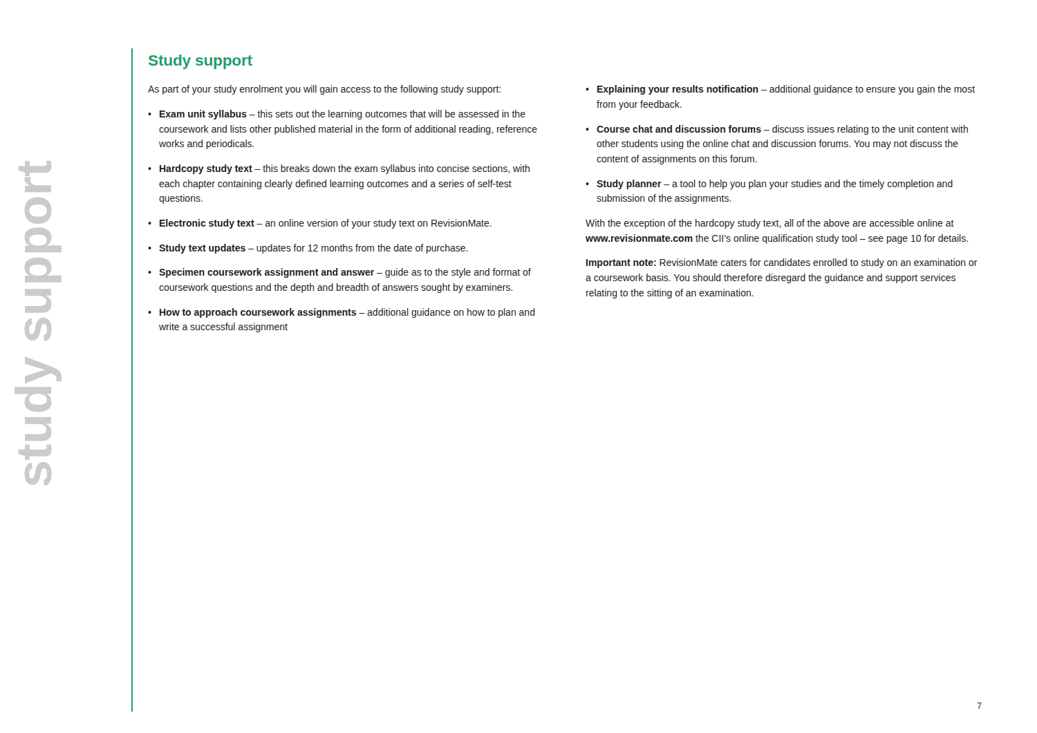study support
Study support
As part of your study enrolment you will gain access to the following study support:
Exam unit syllabus – this sets out the learning outcomes that will be assessed in the coursework and lists other published material in the form of additional reading, reference works and periodicals.
Hardcopy study text – this breaks down the exam syllabus into concise sections, with each chapter containing clearly defined learning outcomes and a series of self-test questions.
Electronic study text – an online version of your study text on RevisionMate.
Study text updates – updates for 12 months from the date of purchase.
Specimen coursework assignment and answer – guide as to the style and format of coursework questions and the depth and breadth of answers sought by examiners.
How to approach coursework assignments – additional guidance on how to plan and write a successful assignment
Explaining your results notification – additional guidance to ensure you gain the most from your feedback.
Course chat and discussion forums – discuss issues relating to the unit content with other students using the online chat and discussion forums. You may not discuss the content of assignments on this forum.
Study planner – a tool to help you plan your studies and the timely completion and submission of the assignments.
With the exception of the hardcopy study text, all of the above are accessible online at www.revisionmate.com the CII’s online qualification study tool – see page 10 for details.
Important note: RevisionMate caters for candidates enrolled to study on an examination or a coursework basis. You should therefore disregard the guidance and support services relating to the sitting of an examination.
7